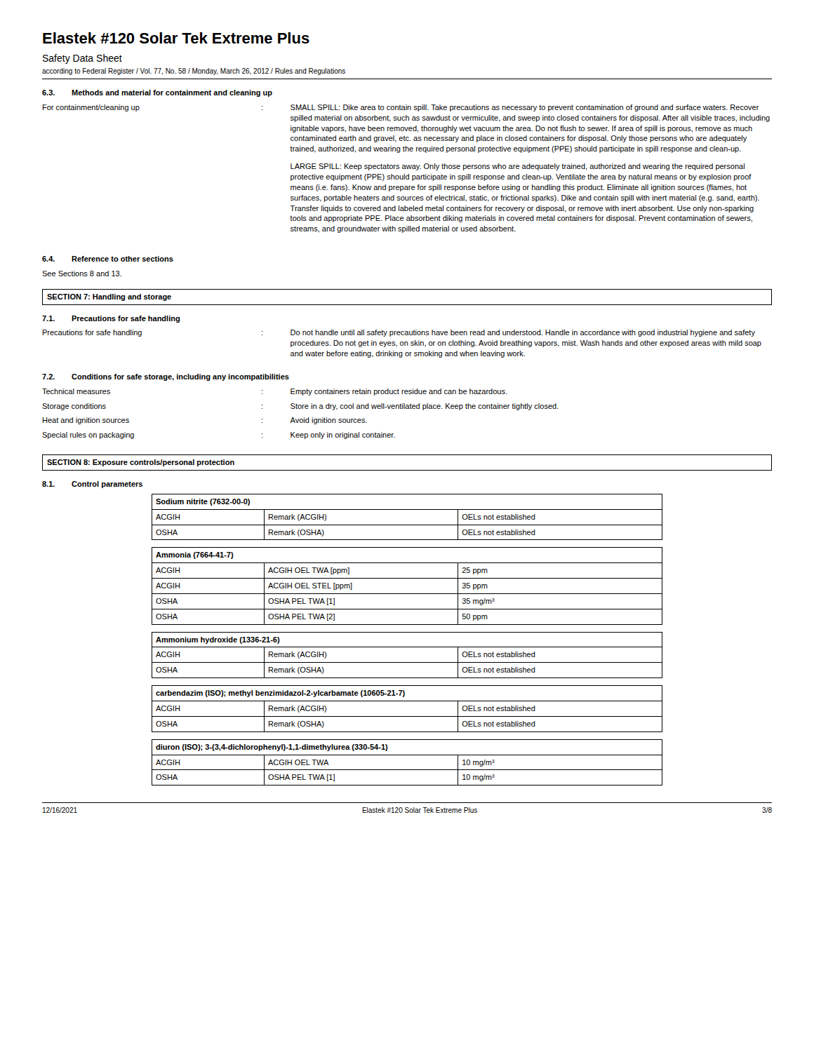Elastek #120 Solar Tek Extreme Plus
Safety Data Sheet
according to Federal Register / Vol. 77, No. 58 / Monday, March 26, 2012 / Rules and Regulations
6.3. Methods and material for containment and cleaning up
| For containment/cleaning up | : | SMALL SPILL: Dike area to contain spill. Take precautions as necessary to prevent contamination of ground and surface waters. Recover spilled material on absorbent, such as sawdust or vermiculite, and sweep into closed containers for disposal. After all visible traces, including ignitable vapors, have been removed, thoroughly wet vacuum the area. Do not flush to sewer. If area of spill is porous, remove as much contaminated earth and gravel, etc. as necessary and place in closed containers for disposal. Only those persons who are adequately trained, authorized, and wearing the required personal protective equipment (PPE) should participate in spill response and clean-up. LARGE SPILL: Keep spectators away. Only those persons who are adequately trained, authorized and wearing the required personal protective equipment (PPE) should participate in spill response and clean-up. Ventilate the area by natural means or by explosion proof means (i.e. fans). Know and prepare for spill response before using or handling this product. Eliminate all ignition sources (flames, hot surfaces, portable heaters and sources of electrical, static, or frictional sparks). Dike and contain spill with inert material (e.g. sand, earth). Transfer liquids to covered and labeled metal containers for recovery or disposal, or remove with inert absorbent. Use only non-sparking tools and appropriate PPE. Place absorbent diking materials in covered metal containers for disposal. Prevent contamination of sewers, streams, and groundwater with spilled material or used absorbent. |
6.4. Reference to other sections
See Sections 8 and 13.
SECTION 7: Handling and storage
7.1. Precautions for safe handling
| Precautions for safe handling | : | Do not handle until all safety precautions have been read and understood. Handle in accordance with good industrial hygiene and safety procedures. Do not get in eyes, on skin, or on clothing. Avoid breathing vapors, mist. Wash hands and other exposed areas with mild soap and water before eating, drinking or smoking and when leaving work. |
7.2. Conditions for safe storage, including any incompatibilities
| Technical measures | : | Empty containers retain product residue and can be hazardous. |
| Storage conditions | : | Store in a dry, cool and well-ventilated place. Keep the container tightly closed. |
| Heat and ignition sources | : | Avoid ignition sources. |
| Special rules on packaging | : | Keep only in original container. |
SECTION 8: Exposure controls/personal protection
8.1. Control parameters
| Sodium nitrite (7632-00-0) |
| ACGIH | Remark (ACGIH) | OELs not established |
| OSHA | Remark (OSHA) | OELs not established |
| Ammonia (7664-41-7) |
| ACGIH | ACGIH OEL TWA [ppm] | 25 ppm |
| ACGIH | ACGIH OEL STEL [ppm] | 35 ppm |
| OSHA | OSHA PEL TWA [1] | 35 mg/m³ |
| OSHA | OSHA PEL TWA [2] | 50 ppm |
| Ammonium hydroxide (1336-21-6) |
| ACGIH | Remark (ACGIH) | OELs not established |
| OSHA | Remark (OSHA) | OELs not established |
| carbendazim (ISO); methyl benzimidazol-2-ylcarbamate (10605-21-7) |
| ACGIH | Remark (ACGIH) | OELs not established |
| OSHA | Remark (OSHA) | OELs not established |
| diuron (ISO); 3-(3,4-dichlorophenyl)-1,1-dimethylurea (330-54-1) |
| ACGIH | ACGIH OEL TWA | 10 mg/m³ |
| OSHA | OSHA PEL TWA [1] | 10 mg/m³ |
12/16/2021
Elastek #120 Solar Tek Extreme Plus
3/8